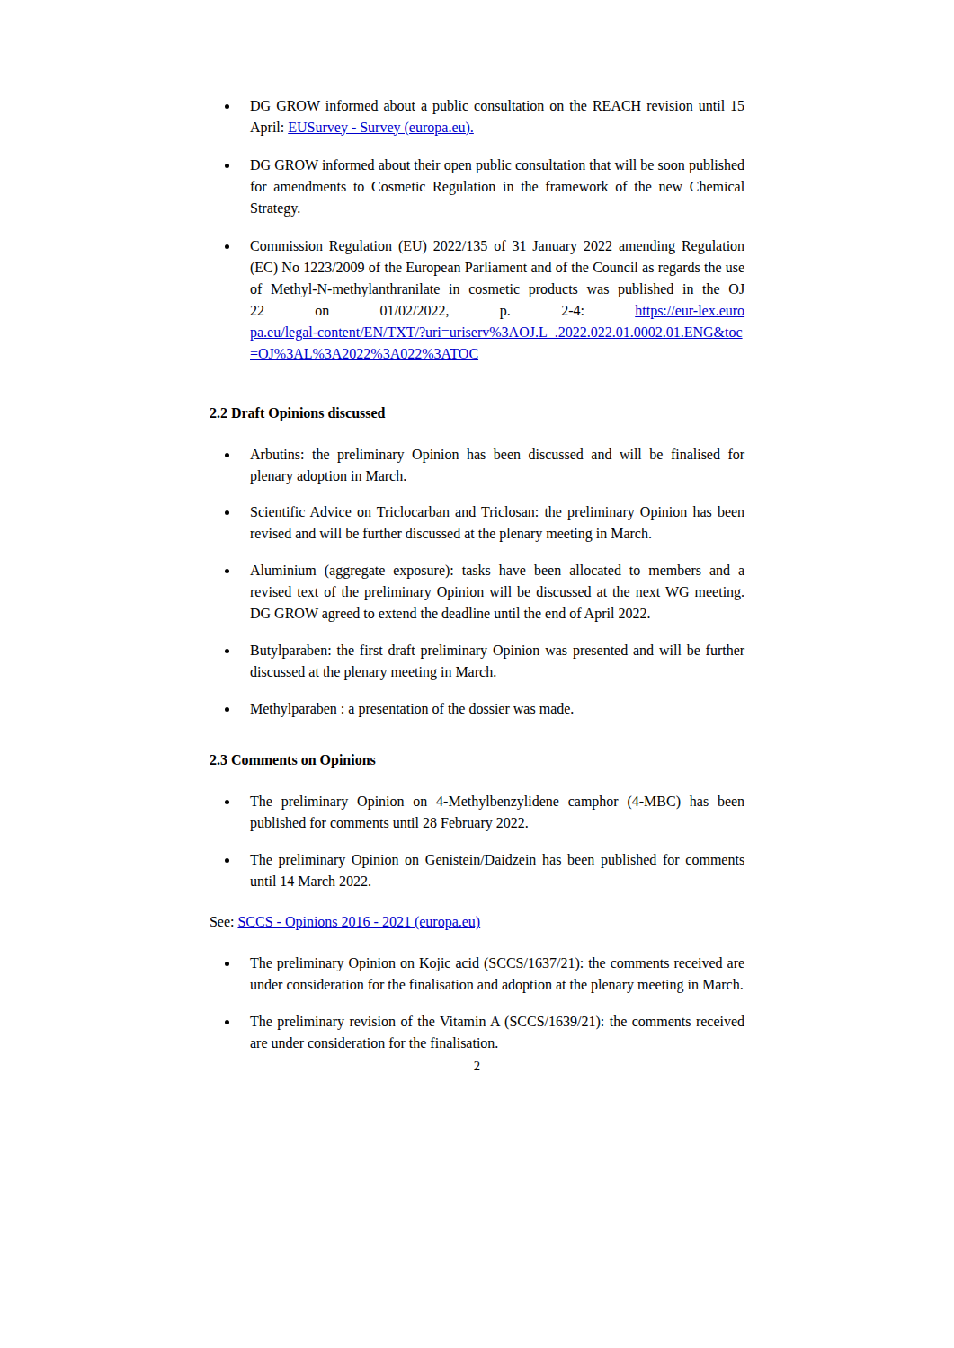DG GROW informed about a public consultation on the REACH revision until 15 April: EUSurvey - Survey (europa.eu).
DG GROW informed about their open public consultation that will be soon published for amendments to Cosmetic Regulation in the framework of the new Chemical Strategy.
Commission Regulation (EU) 2022/135 of 31 January 2022 amending Regulation (EC) No 1223/2009 of the European Parliament and of the Council as regards the use of Methyl-N-methylanthranilate in cosmetic products was published in the OJ 22 on 01/02/2022, p. 2-4: https://eur-lex.europa.eu/legal-content/EN/TXT/?uri=uriserv%3AOJ.L_.2022.022.01.0002.01.ENG&toc=OJ%3AL%3A2022%3A022%3ATOC
2.2 Draft Opinions discussed
Arbutins: the preliminary Opinion has been discussed and will be finalised for plenary adoption in March.
Scientific Advice on Triclocarban and Triclosan: the preliminary Opinion has been revised and will be further discussed at the plenary meeting in March.
Aluminium (aggregate exposure): tasks have been allocated to members and a revised text of the preliminary Opinion will be discussed at the next WG meeting. DG GROW agreed to extend the deadline until the end of April 2022.
Butylparaben: the first draft preliminary Opinion was presented and will be further discussed at the plenary meeting in March.
Methylparaben : a presentation of the dossier was made.
2.3 Comments on Opinions
The preliminary Opinion on 4-Methylbenzylidene camphor (4-MBC) has been published for comments until 28 February 2022.
The preliminary Opinion on Genistein/Daidzein has been published for comments until 14 March 2022.
See: SCCS - Opinions 2016 - 2021 (europa.eu)
The preliminary Opinion on Kojic acid (SCCS/1637/21): the comments received are under consideration for the finalisation and adoption at the plenary meeting in March.
The preliminary revision of the Vitamin A (SCCS/1639/21): the comments received are under consideration for the finalisation.
2